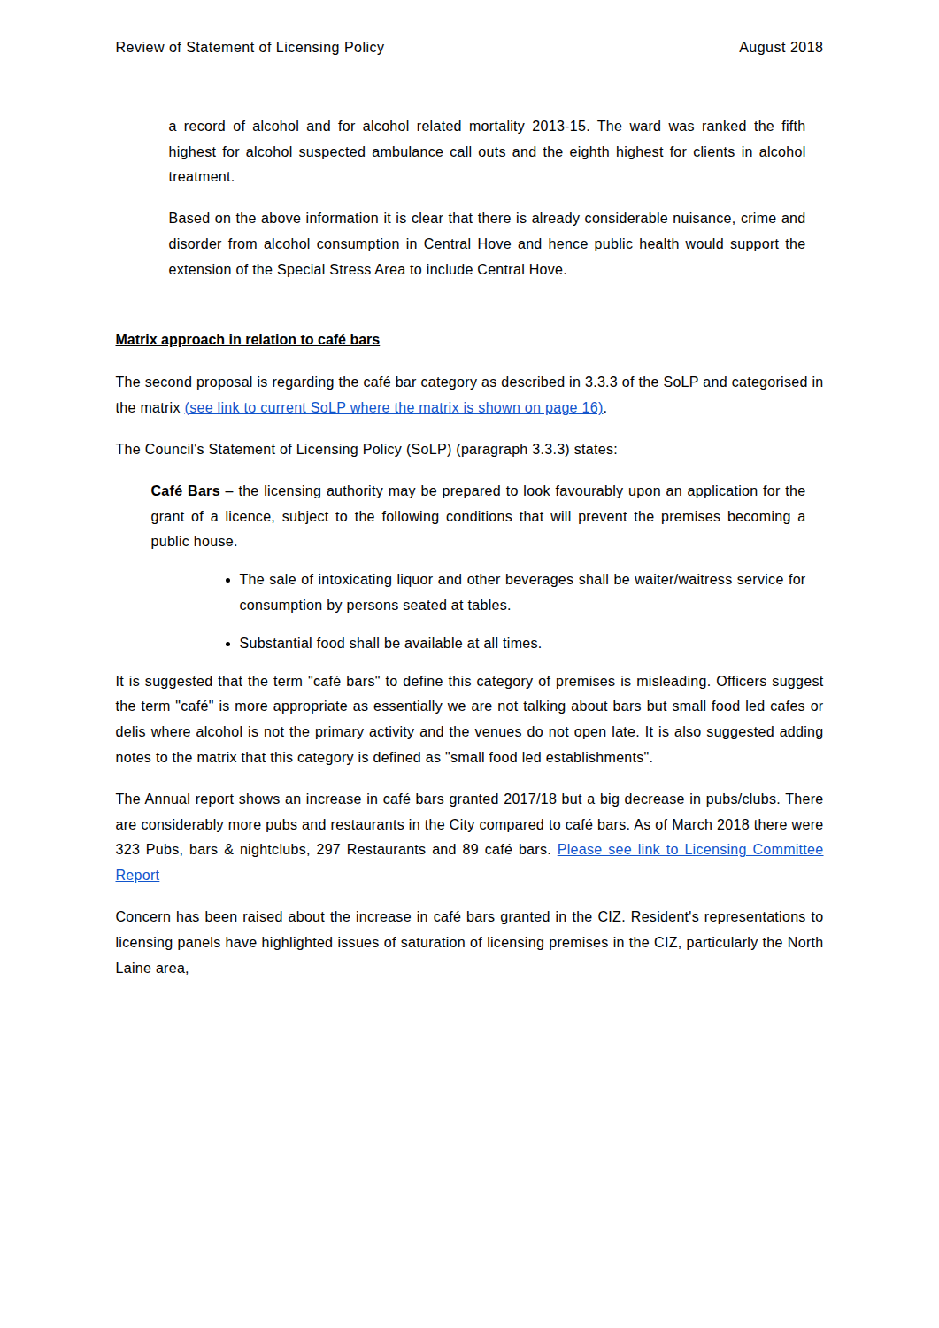Review of Statement of Licensing Policy August 2018
a record of alcohol and for alcohol related mortality 2013-15. The ward was ranked the fifth highest for alcohol suspected ambulance call outs and the eighth highest for clients in alcohol treatment.
Based on the above information it is clear that there is already considerable nuisance, crime and disorder from alcohol consumption in Central Hove and hence public health would support the extension of the Special Stress Area to include Central Hove.
Matrix approach in relation to café bars
The second proposal is regarding the café bar category as described in 3.3.3 of the SoLP and categorised in the matrix (see link to current SoLP where the matrix is shown on page 16).
The Council's Statement of Licensing Policy (SoLP) (paragraph 3.3.3) states:
Café Bars – the licensing authority may be prepared to look favourably upon an application for the grant of a licence, subject to the following conditions that will prevent the premises becoming a public house.
The sale of intoxicating liquor and other beverages shall be waiter/waitress service for consumption by persons seated at tables.
Substantial food shall be available at all times.
It is suggested that the term "café bars" to define this category of premises is misleading. Officers suggest the term "café" is more appropriate as essentially we are not talking about bars but small food led cafes or delis where alcohol is not the primary activity and the venues do not open late. It is also suggested adding notes to the matrix that this category is defined as "small food led establishments".
The Annual report shows an increase in café bars granted 2017/18 but a big decrease in pubs/clubs. There are considerably more pubs and restaurants in the City compared to café bars. As of March 2018 there were 323 Pubs, bars & nightclubs, 297 Restaurants and 89 café bars. Please see link to Licensing Committee Report
Concern has been raised about the increase in café bars granted in the CIZ. Resident's representations to licensing panels have highlighted issues of saturation of licensing premises in the CIZ, particularly the North Laine area,